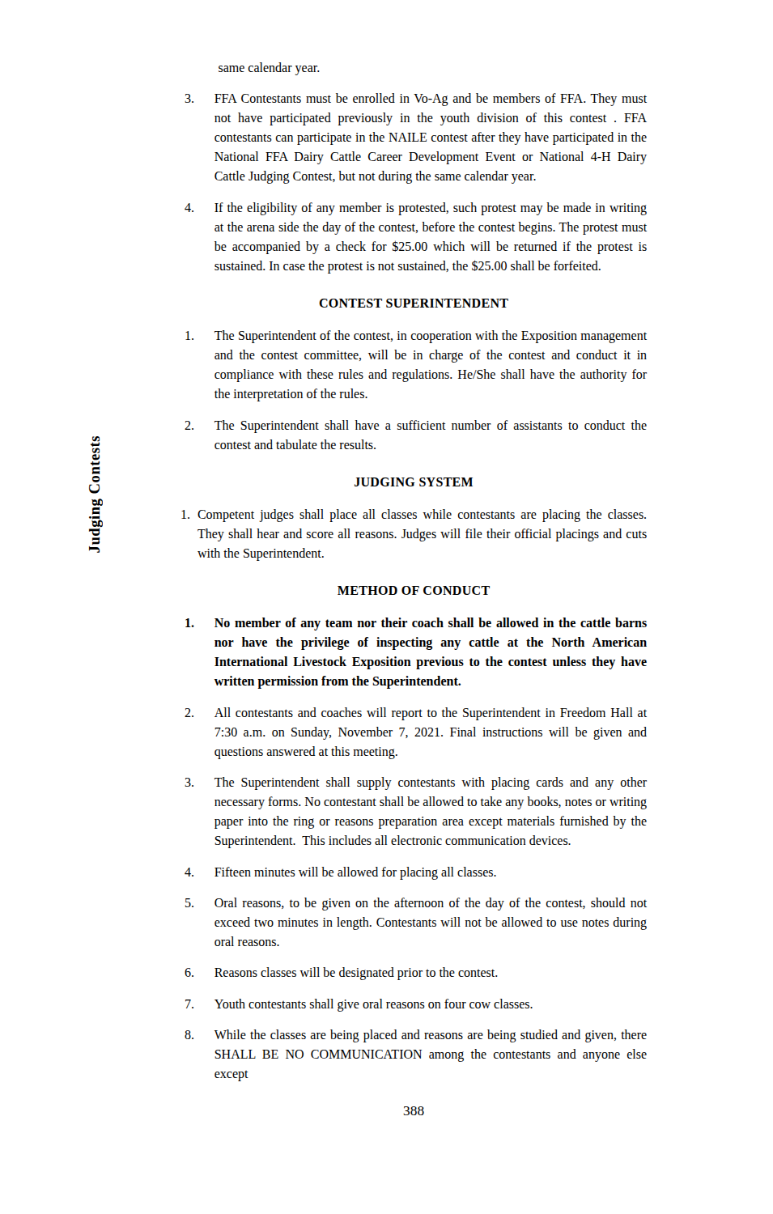Judging Contests
same calendar year.
3.
FFA Contestants must be enrolled in Vo-Ag and be members of FFA. They must not have participated previously in the youth division of this contest . FFA contestants can participate in the NAILE contest after they have participated in the National FFA Dairy Cattle Career Development Event or National 4-H Dairy Cattle Judging Contest, but not during the same calendar year.
4.
If the eligibility of any member is protested, such protest may be made in writing at the arena side the day of the contest, before the contest begins. The protest must be accompanied by a check for $25.00 which will be returned if the protest is sustained. In case the protest is not sustained, the $25.00 shall be forfeited.
CONTEST SUPERINTENDENT
1.
The Superintendent of the contest, in cooperation with the Exposition management and the contest committee, will be in charge of the contest and conduct it in compliance with these rules and regulations. He/She shall have the authority for the interpretation of the rules.
2.
The Superintendent shall have a sufficient number of assistants to conduct the contest and tabulate the results.
JUDGING SYSTEM
1.
Competent judges shall place all classes while contestants are placing the classes. They shall hear and score all reasons. Judges will file their official placings and cuts with the Superintendent.
METHOD OF CONDUCT
1.
No member of any team nor their coach shall be allowed in the cattle barns nor have the privilege of inspecting any cattle at the North American International Livestock Exposition previous to the contest unless they have written permission from the Superintendent.
2.
All contestants and coaches will report to the Superintendent in Freedom Hall at 7:30 a.m. on Sunday, November 7, 2021. Final instructions will be given and questions answered at this meeting.
3.
The Superintendent shall supply contestants with placing cards and any other necessary forms. No contestant shall be allowed to take any books, notes or writing paper into the ring or reasons preparation area except materials furnished by the Superintendent. This includes all electronic communication devices.
4.
Fifteen minutes will be allowed for placing all classes.
5.
Oral reasons, to be given on the afternoon of the day of the contest, should not exceed two minutes in length. Contestants will not be allowed to use notes during oral reasons.
6.
Reasons classes will be designated prior to the contest.
7.
Youth contestants shall give oral reasons on four cow classes.
8.
While the classes are being placed and reasons are being studied and given, there SHALL BE NO COMMUNICATION among the contestants and anyone else except
388